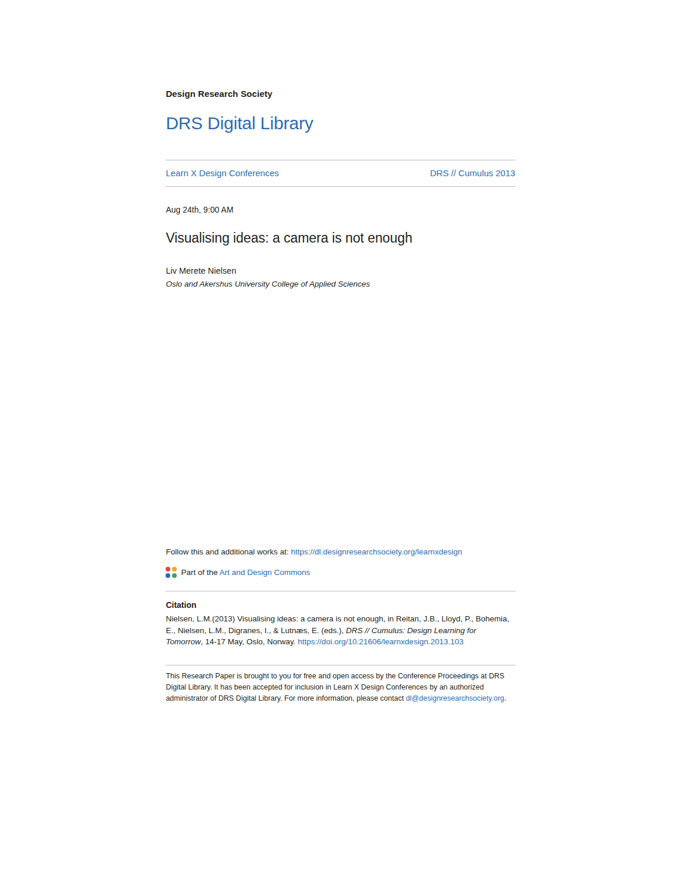Design Research Society
DRS Digital Library
Learn X Design Conferences
DRS // Cumulus 2013
Aug 24th, 9:00 AM
Visualising ideas: a camera is not enough
Liv Merete Nielsen
Oslo and Akershus University College of Applied Sciences
Follow this and additional works at: https://dl.designresearchsociety.org/learnxdesign
Part of the Art and Design Commons
Citation
Nielsen, L.M.(2013) Visualising ideas: a camera is not enough, in Reitan, J.B., Lloyd, P., Bohemia, E., Nielsen, L.M., Digranes, I., & Lutnæs, E. (eds.), DRS // Cumulus: Design Learning for Tomorrow, 14-17 May, Oslo, Norway. https://doi.org/10.21606/learnxdesign.2013.103
This Research Paper is brought to you for free and open access by the Conference Proceedings at DRS Digital Library. It has been accepted for inclusion in Learn X Design Conferences by an authorized administrator of DRS Digital Library. For more information, please contact dl@designresearchsociety.org.